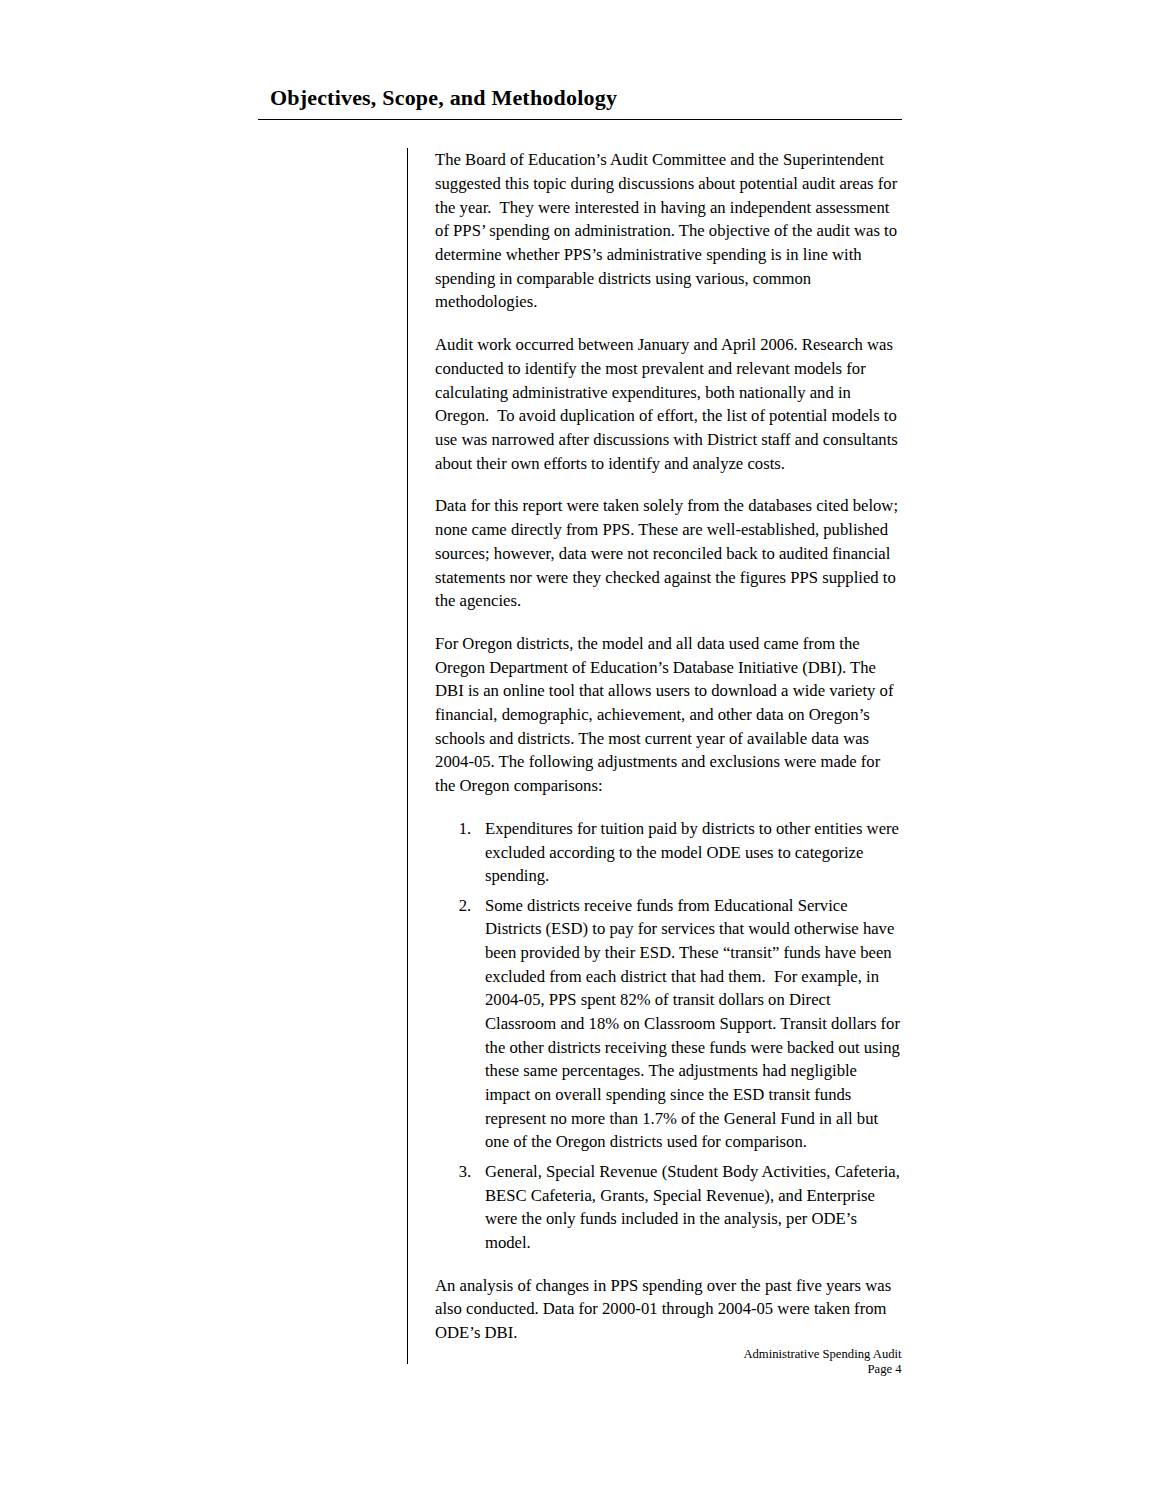Objectives, Scope, and Methodology
The Board of Education’s Audit Committee and the Superintendent suggested this topic during discussions about potential audit areas for the year. They were interested in having an independent assessment of PPS’ spending on administration. The objective of the audit was to determine whether PPS’s administrative spending is in line with spending in comparable districts using various, common methodologies.
Audit work occurred between January and April 2006. Research was conducted to identify the most prevalent and relevant models for calculating administrative expenditures, both nationally and in Oregon. To avoid duplication of effort, the list of potential models to use was narrowed after discussions with District staff and consultants about their own efforts to identify and analyze costs.
Data for this report were taken solely from the databases cited below; none came directly from PPS. These are well-established, published sources; however, data were not reconciled back to audited financial statements nor were they checked against the figures PPS supplied to the agencies.
For Oregon districts, the model and all data used came from the Oregon Department of Education’s Database Initiative (DBI). The DBI is an online tool that allows users to download a wide variety of financial, demographic, achievement, and other data on Oregon’s schools and districts. The most current year of available data was 2004-05. The following adjustments and exclusions were made for the Oregon comparisons:
Expenditures for tuition paid by districts to other entities were excluded according to the model ODE uses to categorize spending.
Some districts receive funds from Educational Service Districts (ESD) to pay for services that would otherwise have been provided by their ESD. These “transit” funds have been excluded from each district that had them. For example, in 2004-05, PPS spent 82% of transit dollars on Direct Classroom and 18% on Classroom Support. Transit dollars for the other districts receiving these funds were backed out using these same percentages. The adjustments had negligible impact on overall spending since the ESD transit funds represent no more than 1.7% of the General Fund in all but one of the Oregon districts used for comparison.
General, Special Revenue (Student Body Activities, Cafeteria, BESC Cafeteria, Grants, Special Revenue), and Enterprise were the only funds included in the analysis, per ODE’s model.
An analysis of changes in PPS spending over the past five years was also conducted. Data for 2000-01 through 2004-05 were taken from ODE’s DBI.
Administrative Spending Audit
Page 4